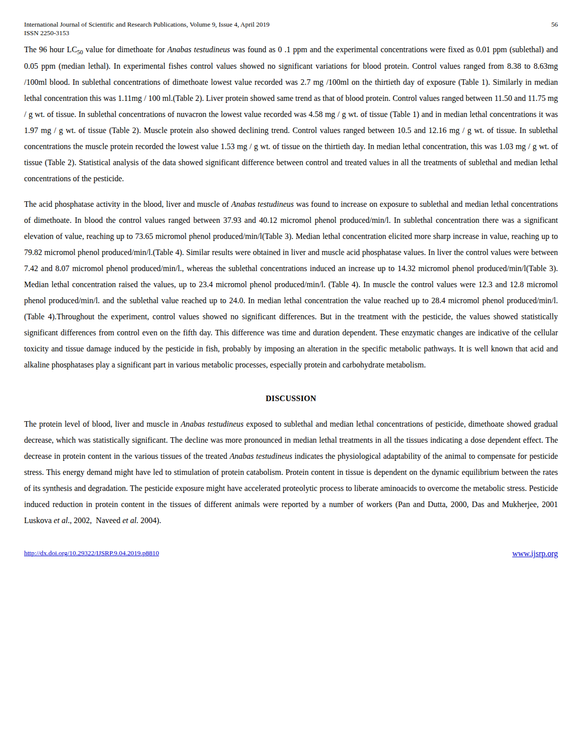56 International Journal of Scientific and Research Publications, Volume 9, Issue 4, April 2019
ISSN 2250-3153
The 96 hour LC50 value for dimethoate for Anabas testudineus was found as 0 .1 ppm and the experimental concentrations were fixed as 0.01 ppm (sublethal) and 0.05 ppm (median lethal). In experimental fishes control values showed no significant variations for blood protein. Control values ranged from 8.38 to 8.63mg /100ml blood. In sublethal concentrations of dimethoate lowest value recorded was 2.7 mg /100ml on the thirtieth day of exposure (Table 1). Similarly in median lethal concentration this was 1.11mg / 100 ml.(Table 2). Liver protein showed same trend as that of blood protein. Control values ranged between 11.50 and 11.75 mg / g wt. of tissue. In sublethal concentrations of nuvacron the lowest value recorded was 4.58 mg / g wt. of tissue (Table 1) and in median lethal concentrations it was 1.97 mg / g wt. of tissue (Table 2). Muscle protein also showed declining trend. Control values ranged between 10.5 and 12.16 mg / g wt. of tissue. In sublethal concentrations the muscle protein recorded the lowest value 1.53 mg / g wt. of tissue on the thirtieth day. In median lethal concentration, this was 1.03 mg / g wt. of tissue (Table 2). Statistical analysis of the data showed significant difference between control and treated values in all the treatments of sublethal and median lethal concentrations of the pesticide.
The acid phosphatase activity in the blood, liver and muscle of Anabas testudineus was found to increase on exposure to sublethal and median lethal concentrations of dimethoate. In blood the control values ranged between 37.93 and 40.12 micromol phenol produced/min/l. In sublethal concentration there was a significant elevation of value, reaching up to 73.65 micromol phenol produced/min/l(Table 3). Median lethal concentration elicited more sharp increase in value, reaching up to 79.82 micromol phenol produced/min/l.(Table 4). Similar results were obtained in liver and muscle acid phosphatase values. In liver the control values were between 7.42 and 8.07 micromol phenol produced/min/l., whereas the sublethal concentrations induced an increase up to 14.32 micromol phenol produced/min/l(Table 3). Median lethal concentration raised the values, up to 23.4 micromol phenol produced/min/l. (Table 4). In muscle the control values were 12.3 and 12.8 micromol phenol produced/min/l. and the sublethal value reached up to 24.0. In median lethal concentration the value reached up to 28.4 micromol phenol produced/min/l. (Table 4).Throughout the experiment, control values showed no significant differences. But in the treatment with the pesticide, the values showed statistically significant differences from control even on the fifth day. This difference was time and duration dependent. These enzymatic changes are indicative of the cellular toxicity and tissue damage induced by the pesticide in fish, probably by imposing an alteration in the specific metabolic pathways. It is well known that acid and alkaline phosphatases play a significant part in various metabolic processes, especially protein and carbohydrate metabolism.
DISCUSSION
The protein level of blood, liver and muscle in Anabas testudineus exposed to sublethal and median lethal concentrations of pesticide, dimethoate showed gradual decrease, which was statistically significant. The decline was more pronounced in median lethal treatments in all the tissues indicating a dose dependent effect. The decrease in protein content in the various tissues of the treated Anabas testudineus indicates the physiological adaptability of the animal to compensate for pesticide stress. This energy demand might have led to stimulation of protein catabolism. Protein content in tissue is dependent on the dynamic equilibrium between the rates of its synthesis and degradation. The pesticide exposure might have accelerated proteolytic process to liberate aminoacids to overcome the metabolic stress. Pesticide induced reduction in protein content in the tissues of different animals were reported by a number of workers (Pan and Dutta, 2000, Das and Mukherjee, 2001 Luskova et al., 2002, Naveed et al. 2004).
http://dx.doi.org/10.29322/IJSRP.9.04.2019.p8810 www.ijsrp.org